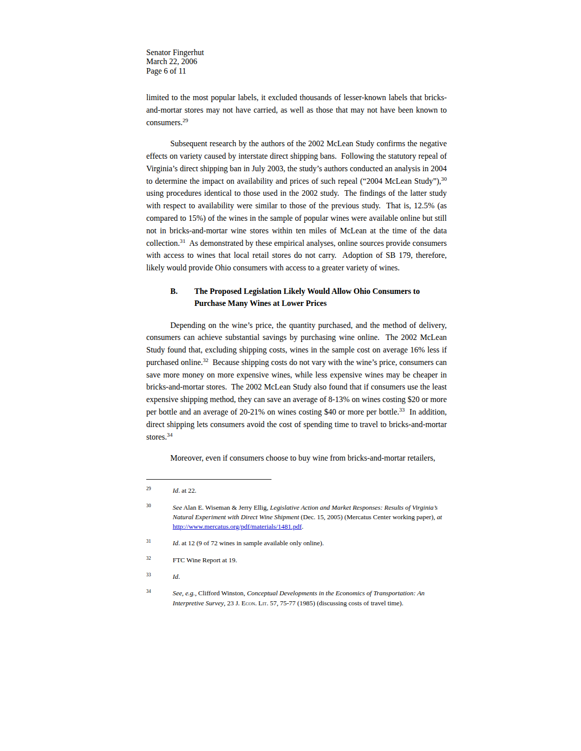Senator Fingerhut
March 22, 2006
Page 6 of 11
limited to the most popular labels, it excluded thousands of lesser-known labels that bricks-and-mortar stores may not have carried, as well as those that may not have been known to consumers.29
Subsequent research by the authors of the 2002 McLean Study confirms the negative effects on variety caused by interstate direct shipping bans. Following the statutory repeal of Virginia’s direct shipping ban in July 2003, the study’s authors conducted an analysis in 2004 to determine the impact on availability and prices of such repeal (“2004 McLean Study”),30 using procedures identical to those used in the 2002 study. The findings of the latter study with respect to availability were similar to those of the previous study. That is, 12.5% (as compared to 15%) of the wines in the sample of popular wines were available online but still not in bricks-and-mortar wine stores within ten miles of McLean at the time of the data collection.31 As demonstrated by these empirical analyses, online sources provide consumers with access to wines that local retail stores do not carry. Adoption of SB 179, therefore, likely would provide Ohio consumers with access to a greater variety of wines.
B.
The Proposed Legislation Likely Would Allow Ohio Consumers to Purchase Many Wines at Lower Prices
Depending on the wine’s price, the quantity purchased, and the method of delivery, consumers can achieve substantial savings by purchasing wine online. The 2002 McLean Study found that, excluding shipping costs, wines in the sample cost on average 16% less if purchased online.32 Because shipping costs do not vary with the wine’s price, consumers can save more money on more expensive wines, while less expensive wines may be cheaper in bricks-and-mortar stores. The 2002 McLean Study also found that if consumers use the least expensive shipping method, they can save an average of 8-13% on wines costing $20 or more per bottle and an average of 20-21% on wines costing $40 or more per bottle.33 In addition, direct shipping lets consumers avoid the cost of spending time to travel to bricks-and-mortar stores.34
Moreover, even if consumers choose to buy wine from bricks-and-mortar retailers,
29
Id. at 22.
30
See Alan E. Wiseman & Jerry Ellig, Legislative Action and Market Responses: Results of Virginia’s Natural Experiment with Direct Wine Shipment (Dec. 15, 2005) (Mercatus Center working paper), at http://www.mercatus.org/pdf/materials/1481.pdf.
31
Id. at 12 (9 of 72 wines in sample available only online).
32
FTC Wine Report at 19.
33
Id.
34
See, e.g., Clifford Winston, Conceptual Developments in the Economics of Transportation: An Interpretive Survey, 23 J. Econ. Lit. 57, 75-77 (1985) (discussing costs of travel time).